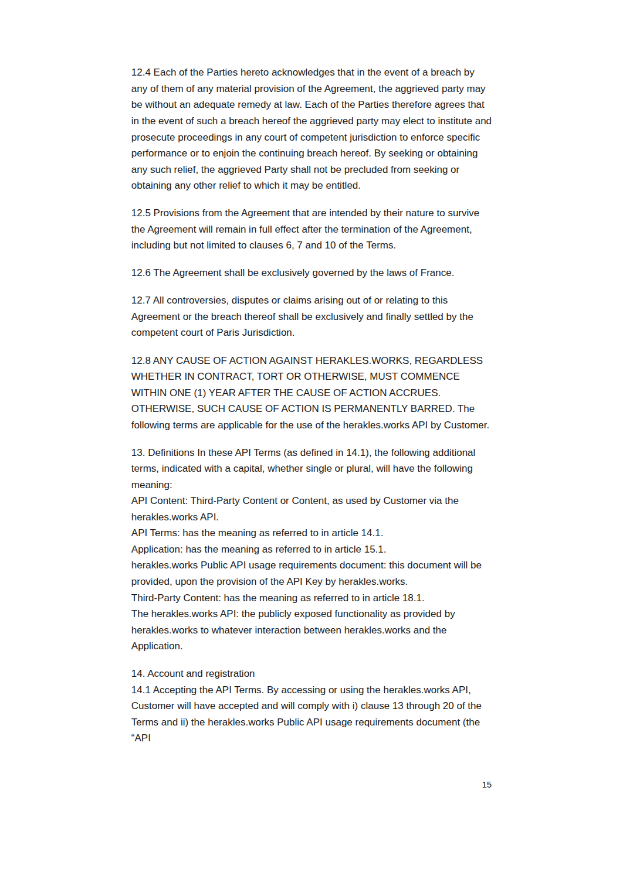12.4 Each of the Parties hereto acknowledges that in the event of a breach by any of them of any material provision of the Agreement, the aggrieved party may be without an adequate remedy at law. Each of the Parties therefore agrees that in the event of such a breach hereof the aggrieved party may elect to institute and prosecute proceedings in any court of competent jurisdiction to enforce specific performance or to enjoin the continuing breach hereof. By seeking or obtaining any such relief, the aggrieved Party shall not be precluded from seeking or obtaining any other relief to which it may be entitled.
12.5 Provisions from the Agreement that are intended by their nature to survive the Agreement will remain in full effect after the termination of the Agreement, including but not limited to clauses 6, 7 and 10 of the Terms.
12.6 The Agreement shall be exclusively governed by the laws of France.
12.7 All controversies, disputes or claims arising out of or relating to this Agreement or the breach thereof shall be exclusively and finally settled by the competent court of Paris Jurisdiction.
12.8 ANY CAUSE OF ACTION AGAINST HERAKLES.WORKS, REGARDLESS WHETHER IN CONTRACT, TORT OR OTHERWISE, MUST COMMENCE WITHIN ONE (1) YEAR AFTER THE CAUSE OF ACTION ACCRUES. OTHERWISE, SUCH CAUSE OF ACTION IS PERMANENTLY BARRED. The following terms are applicable for the use of the herakles.works API by Customer.
13. Definitions In these API Terms (as defined in 14.1), the following additional terms, indicated with a capital, whether single or plural, will have the following meaning:
API Content: Third-Party Content or Content, as used by Customer via the herakles.works API.
API Terms: has the meaning as referred to in article 14.1.
Application: has the meaning as referred to in article 15.1.
herakles.works Public API usage requirements document: this document will be provided, upon the provision of the API Key by herakles.works.
Third-Party Content: has the meaning as referred to in article 18.1.
The herakles.works API: the publicly exposed functionality as provided by herakles.works to whatever interaction between herakles.works and the Application.
14. Account and registration
14.1 Accepting the API Terms. By accessing or using the herakles.works API, Customer will have accepted and will comply with i) clause 13 through 20 of the Terms and ii) the herakles.works Public API usage requirements document (the “API
15